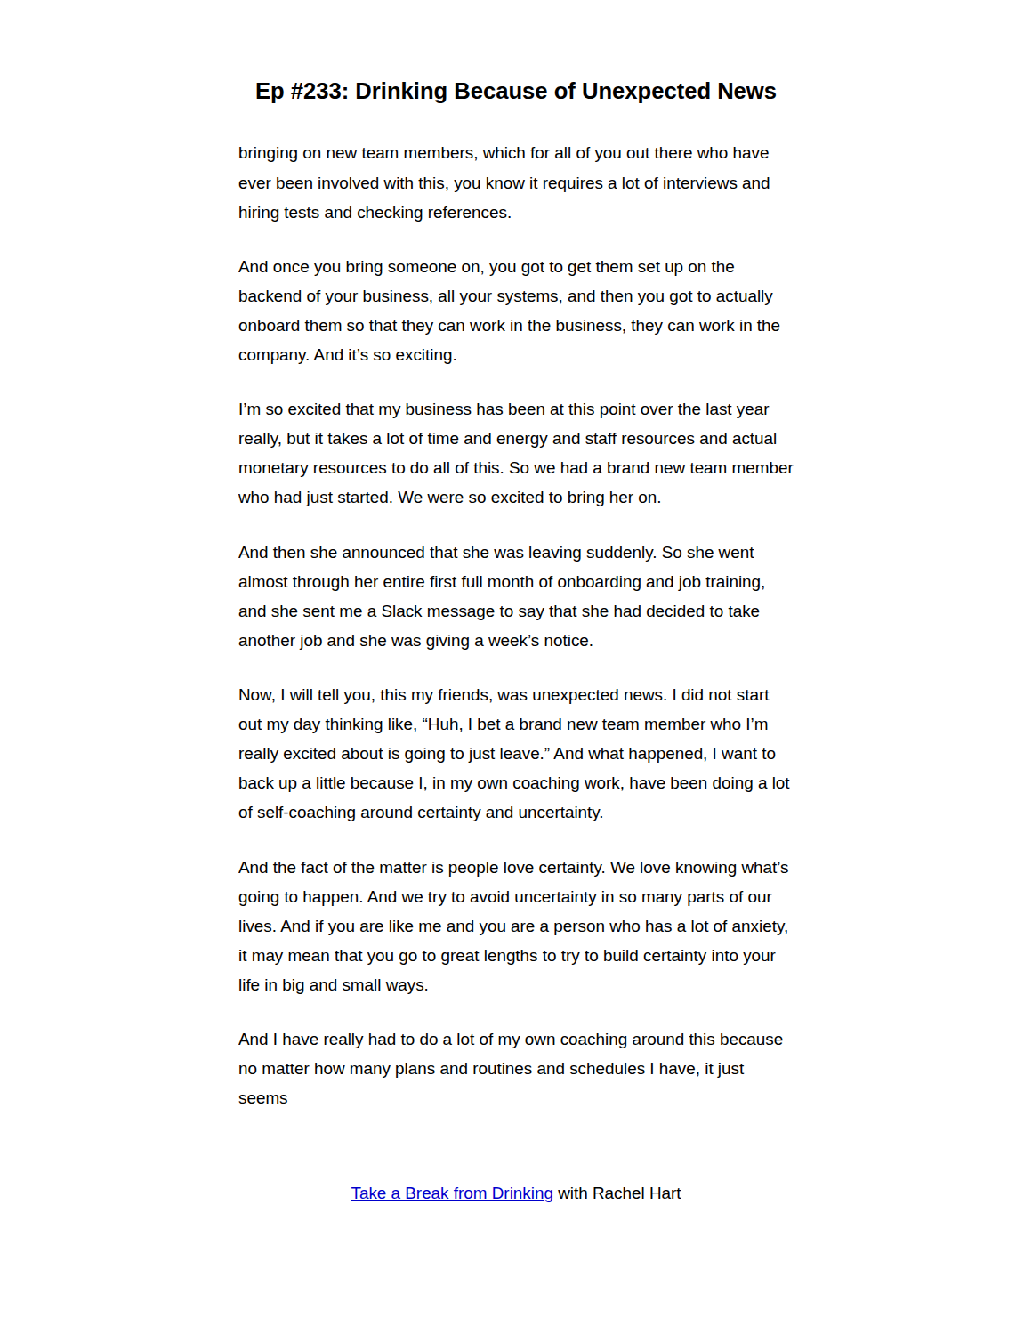Ep #233: Drinking Because of Unexpected News
bringing on new team members, which for all of you out there who have ever been involved with this, you know it requires a lot of interviews and hiring tests and checking references.
And once you bring someone on, you got to get them set up on the backend of your business, all your systems, and then you got to actually onboard them so that they can work in the business, they can work in the company. And it’s so exciting.
I’m so excited that my business has been at this point over the last year really, but it takes a lot of time and energy and staff resources and actual monetary resources to do all of this. So we had a brand new team member who had just started. We were so excited to bring her on.
And then she announced that she was leaving suddenly. So she went almost through her entire first full month of onboarding and job training, and she sent me a Slack message to say that she had decided to take another job and she was giving a week’s notice.
Now, I will tell you, this my friends, was unexpected news. I did not start out my day thinking like, “Huh, I bet a brand new team member who I’m really excited about is going to just leave.” And what happened, I want to back up a little because I, in my own coaching work, have been doing a lot of self-coaching around certainty and uncertainty.
And the fact of the matter is people love certainty. We love knowing what’s going to happen. And we try to avoid uncertainty in so many parts of our lives. And if you are like me and you are a person who has a lot of anxiety, it may mean that you go to great lengths to try to build certainty into your life in big and small ways.
And I have really had to do a lot of my own coaching around this because no matter how many plans and routines and schedules I have, it just seems
Take a Break from Drinking with Rachel Hart